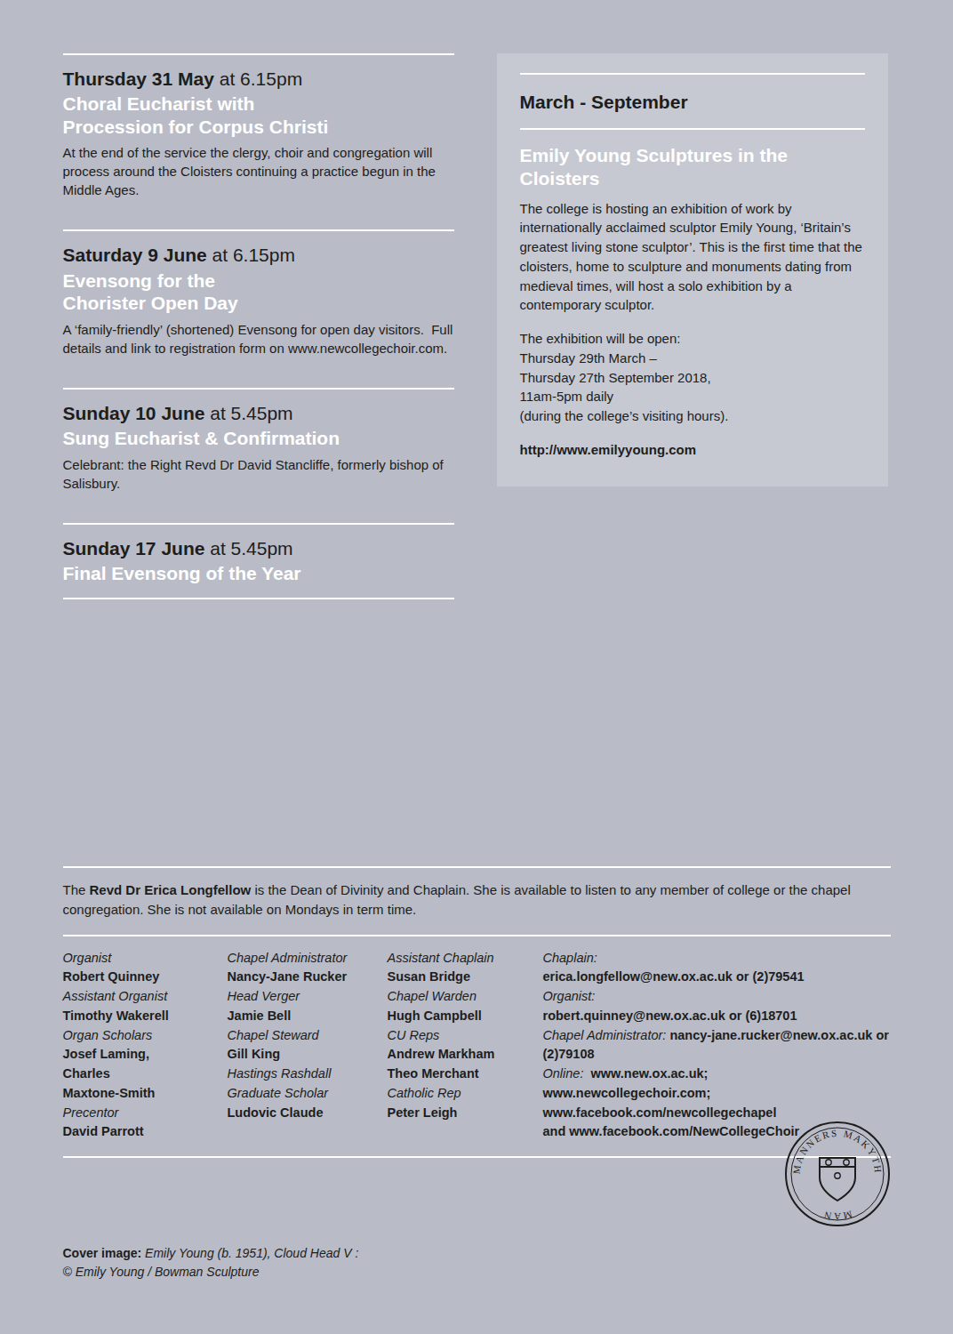Thursday 31 May at 6.15pm
Choral Eucharist with
Procession for Corpus Christi
At the end of the service the clergy, choir and congregation will process around the Cloisters continuing a practice begun in the Middle Ages.
Saturday 9 June at 6.15pm
Evensong for the
Chorister Open Day
A ‘family-friendly’ (shortened) Evensong for open day visitors. Full details and link to registration form on www.newcollegechoir.com.
Sunday 10 June at 5.45pm
Sung Eucharist & Confirmation
Celebrant: the Right Revd Dr David Stancliffe, formerly bishop of Salisbury.
Sunday 17 June at 5.45pm
Final Evensong of the Year
March - September
Emily Young Sculptures in the Cloisters
The college is hosting an exhibition of work by internationally acclaimed sculptor Emily Young, ‘Britain’s greatest living stone sculptor’. This is the first time that the cloisters, home to sculpture and monuments dating from medieval times, will host a solo exhibition by a contemporary sculptor.
The exhibition will be open:
Thursday 29th March –
Thursday 27th September 2018,
11am-5pm daily
(during the college’s visiting hours).
http://www.emilyyoung.com
The Revd Dr Erica Longfellow is the Dean of Divinity and Chaplain. She is available to listen to any member of college or the chapel congregation. She is not available on Mondays in term time.
Organist
Robert Quinney
Assistant Organist
Timothy Wakerell
Organ Scholars
Josef Laming,
Charles
Maxtone-Smith
Precentor
David Parrott
Chapel Administrator
Nancy-Jane Rucker
Head Verger
Jamie Bell
Chapel Steward
Gill King
Hastings Rashdall
Graduate Scholar
Ludovic Claude
Assistant Chaplain
Susan Bridge
Chapel Warden
Hugh Campbell
CU Reps
Andrew Markham
Theo Merchant
Catholic Rep
Peter Leigh
Chaplain:
erica.longfellow@new.ox.ac.uk or (2)79541
Organist:
robert.quinney@new.ox.ac.uk or (6)18701
Chapel Administrator: nancy-jane.rucker@new.ox.ac.uk or (2)79108
Online: www.new.ox.ac.uk;
www.newcollegechoir.com;
www.facebook.com/newcollegechapel
and www.facebook.com/NewCollegeChoir
MANNERS MAKYTH MAN
Cover image: Emily Young (b. 1951), Cloud Head V :
© Emily Young / Bowman Sculpture